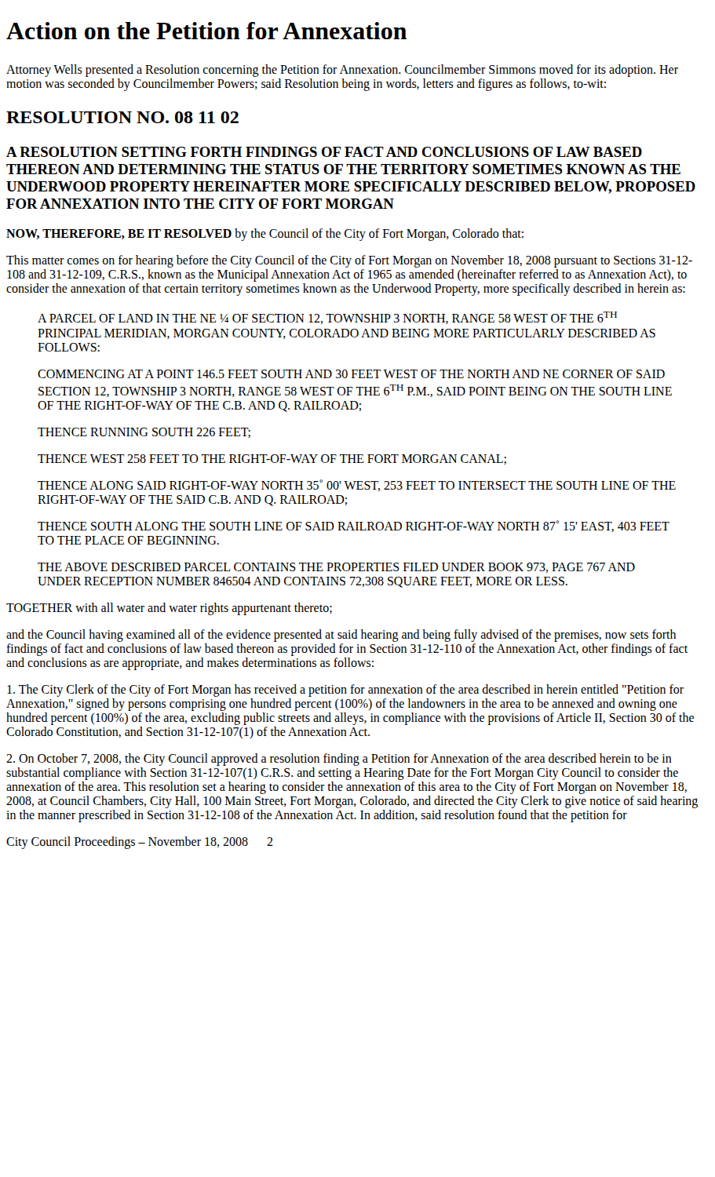Action on the Petition for Annexation
Attorney Wells presented a Resolution concerning the Petition for Annexation. Councilmember Simmons moved for its adoption. Her motion was seconded by Councilmember Powers; said Resolution being in words, letters and figures as follows, to-wit:
RESOLUTION NO. 08 11 02
A RESOLUTION SETTING FORTH FINDINGS OF FACT AND CONCLUSIONS OF LAW BASED THEREON AND DETERMINING THE STATUS OF THE TERRITORY SOMETIMES KNOWN AS THE UNDERWOOD PROPERTY HEREINAFTER MORE SPECIFICALLY DESCRIBED BELOW, PROPOSED FOR ANNEXATION INTO THE CITY OF FORT MORGAN
NOW, THEREFORE, BE IT RESOLVED by the Council of the City of Fort Morgan, Colorado that:
This matter comes on for hearing before the City Council of the City of Fort Morgan on November 18, 2008 pursuant to Sections 31-12-108 and 31-12-109, C.R.S., known as the Municipal Annexation Act of 1965 as amended (hereinafter referred to as Annexation Act), to consider the annexation of that certain territory sometimes known as the Underwood Property, more specifically described in herein as:
A PARCEL OF LAND IN THE NE ¼ OF SECTION 12, TOWNSHIP 3 NORTH, RANGE 58 WEST OF THE 6TH PRINCIPAL MERIDIAN, MORGAN COUNTY, COLORADO AND BEING MORE PARTICULARLY DESCRIBED AS FOLLOWS:
COMMENCING AT A POINT 146.5 FEET SOUTH AND 30 FEET WEST OF THE NORTH AND NE CORNER OF SAID SECTION 12, TOWNSHIP 3 NORTH, RANGE 58 WEST OF THE 6TH P.M., SAID POINT BEING ON THE SOUTH LINE OF THE RIGHT-OF-WAY OF THE C.B. AND Q. RAILROAD;
THENCE RUNNING SOUTH 226 FEET;
THENCE WEST 258 FEET TO THE RIGHT-OF-WAY OF THE FORT MORGAN CANAL;
THENCE ALONG SAID RIGHT-OF-WAY NORTH 35˚ 00' WEST, 253 FEET TO INTERSECT THE SOUTH LINE OF THE RIGHT-OF-WAY OF THE SAID C.B. AND Q. RAILROAD;
THENCE SOUTH ALONG THE SOUTH LINE OF SAID RAILROAD RIGHT-OF-WAY NORTH 87˚ 15' EAST, 403 FEET TO THE PLACE OF BEGINNING.
THE ABOVE DESCRIBED PARCEL CONTAINS THE PROPERTIES FILED UNDER BOOK 973, PAGE 767 AND UNDER RECEPTION NUMBER 846504 AND CONTAINS 72,308 SQUARE FEET, MORE OR LESS.
TOGETHER with all water and water rights appurtenant thereto;
and the Council having examined all of the evidence presented at said hearing and being fully advised of the premises, now sets forth findings of fact and conclusions of law based thereon as provided for in Section 31-12-110 of the Annexation Act, other findings of fact and conclusions as are appropriate, and makes determinations as follows:
1. The City Clerk of the City of Fort Morgan has received a petition for annexation of the area described in herein entitled "Petition for Annexation," signed by persons comprising one hundred percent (100%) of the landowners in the area to be annexed and owning one hundred percent (100%) of the area, excluding public streets and alleys, in compliance with the provisions of Article II, Section 30 of the Colorado Constitution, and Section 31-12-107(1) of the Annexation Act.
2. On October 7, 2008, the City Council approved a resolution finding a Petition for Annexation of the area described herein to be in substantial compliance with Section 31-12-107(1) C.R.S. and setting a Hearing Date for the Fort Morgan City Council to consider the annexation of the area. This resolution set a hearing to consider the annexation of this area to the City of Fort Morgan on November 18, 2008, at Council Chambers, City Hall, 100 Main Street, Fort Morgan, Colorado, and directed the City Clerk to give notice of said hearing in the manner prescribed in Section 31-12-108 of the Annexation Act. In addition, said resolution found that the petition for
City Council Proceedings – November 18, 2008 2